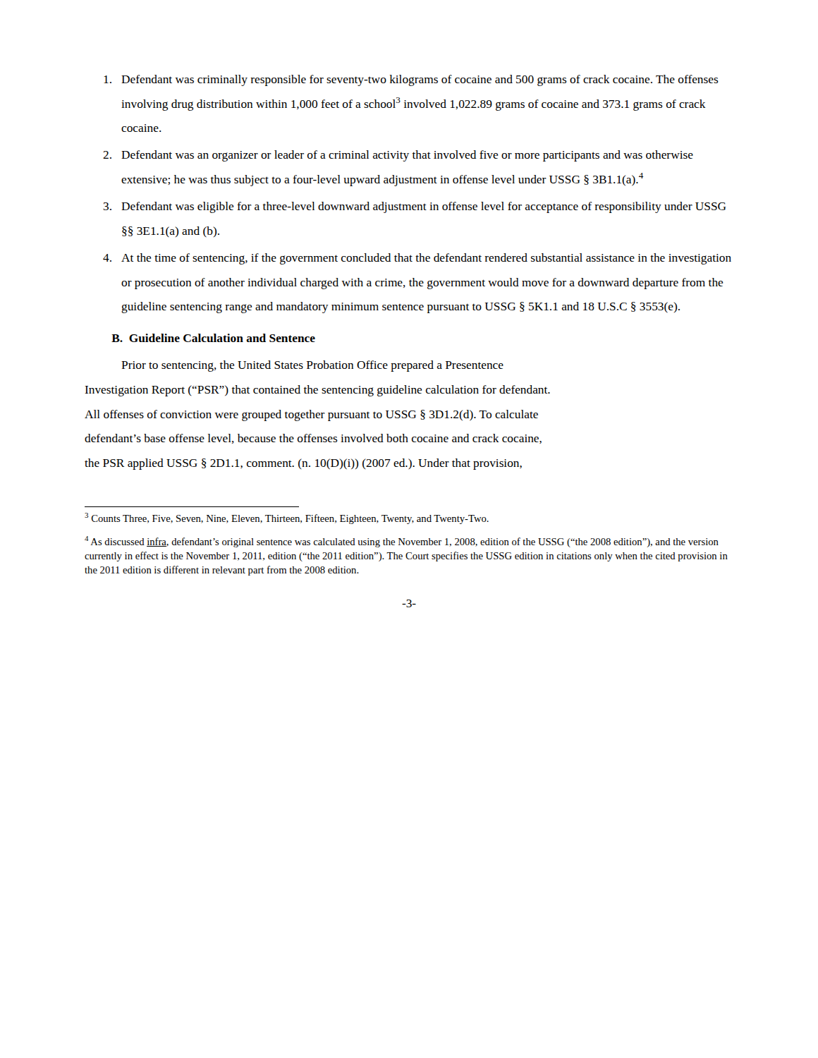Defendant was criminally responsible for seventy-two kilograms of cocaine and 500 grams of crack cocaine. The offenses involving drug distribution within 1,000 feet of a school3 involved 1,022.89 grams of cocaine and 373.1 grams of crack cocaine.
Defendant was an organizer or leader of a criminal activity that involved five or more participants and was otherwise extensive; he was thus subject to a four-level upward adjustment in offense level under USSG § 3B1.1(a).4
Defendant was eligible for a three-level downward adjustment in offense level for acceptance of responsibility under USSG §§ 3E1.1(a) and (b).
At the time of sentencing, if the government concluded that the defendant rendered substantial assistance in the investigation or prosecution of another individual charged with a crime, the government would move for a downward departure from the guideline sentencing range and mandatory minimum sentence pursuant to USSG § 5K1.1 and 18 U.S.C § 3553(e).
B. Guideline Calculation and Sentence
Prior to sentencing, the United States Probation Office prepared a Presentence
Investigation Report (“PSR”) that contained the sentencing guideline calculation for defendant.
All offenses of conviction were grouped together pursuant to USSG § 3D1.2(d). To calculate
defendant’s base offense level, because the offenses involved both cocaine and crack cocaine,
the PSR applied USSG § 2D1.1, comment. (n. 10(D)(i)) (2007 ed.). Under that provision,
3 Counts Three, Five, Seven, Nine, Eleven, Thirteen, Fifteen, Eighteen, Twenty, and Twenty-Two.
4 As discussed infra, defendant’s original sentence was calculated using the November 1, 2008, edition of the USSG (“the 2008 edition”), and the version currently in effect is the November 1, 2011, edition (“the 2011 edition”). The Court specifies the USSG edition in citations only when the cited provision in the 2011 edition is different in relevant part from the 2008 edition.
-3-